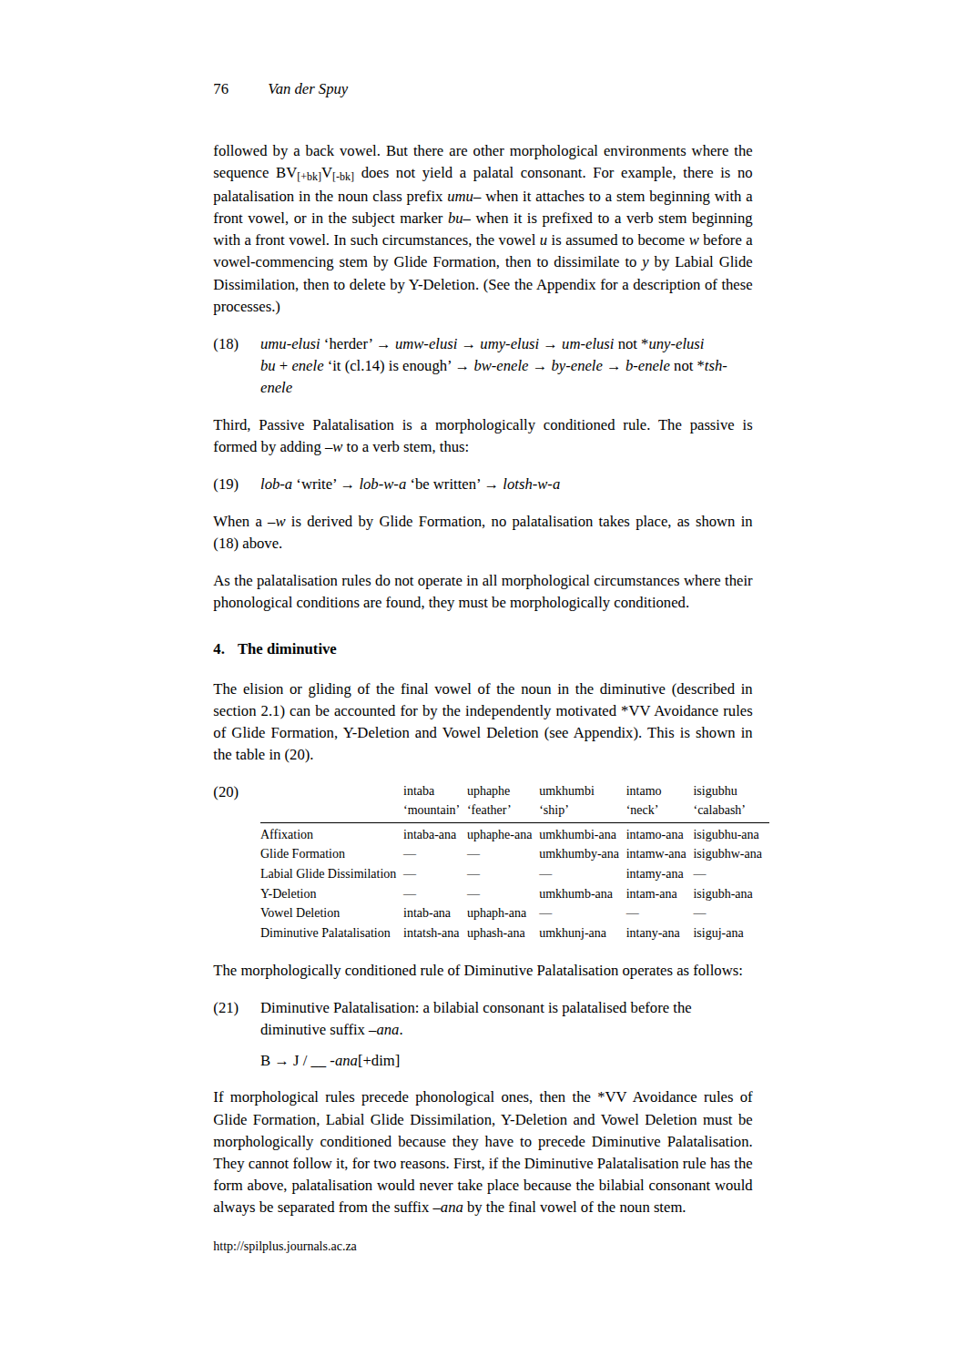76 Van der Spuy
followed by a back vowel. But there are other morphological environments where the sequence BV[+bk]V[-bk] does not yield a palatal consonant. For example, there is no palatalisation in the noun class prefix umu– when it attaches to a stem beginning with a front vowel, or in the subject marker bu– when it is prefixed to a verb stem beginning with a front vowel. In such circumstances, the vowel u is assumed to become w before a vowel-commencing stem by Glide Formation, then to dissimilate to y by Labial Glide Dissimilation, then to delete by Y-Deletion. (See the Appendix for a description of these processes.)
(18)
umu-elusi ‘herder’ → umw-elusi → umy-elusi → um-elusi not *uny-elusi bu + enele ‘it (cl.14) is enough’ → bw-enele → by-enele → b-enele not *tsh-enele
Third, Passive Palatalisation is a morphologically conditioned rule. The passive is formed by adding –w to a verb stem, thus:
(19)
lob-a ‘write’ → lob-w-a ‘be written’ → lotsh-w-a
When a –w is derived by Glide Formation, no palatalisation takes place, as shown in (18) above.
As the palatalisation rules do not operate in all morphological circumstances where their phonological conditions are found, they must be morphologically conditioned.
4. The diminutive
The elision or gliding of the final vowel of the noun in the diminutive (described in section 2.1) can be accounted for by the independently motivated *VV Avoidance rules of Glide Formation, Y-Deletion and Vowel Deletion (see Appendix). This is shown in the table in (20).
(20)
| | intaba | uphaphe | umkhumbi | intamo | isigubhu |
| --- | --- | --- | --- | --- | --- |
| | ‘mountain’ | ‘feather’ | ‘ship’ | ‘neck’ | ‘calabash’ |
| Affixation | intaba-ana | uphaphe-ana | umkhumbi-ana | intamo-ana | isigubhu-ana |
| Glide Formation | — | — | umkhumby-ana | intamw-ana | isigubhw-ana |
| Labial Glide Dissimilation | — | — | — | intamy-ana | — |
| Y-Deletion | — | — | umkhumb-ana | intam-ana | isigubh-ana |
| Vowel Deletion | intab-ana | uphaph-ana | — | — | — |
| Diminutive Palatalisation | intatsh-ana | uphash-ana | umkhunj-ana | intany-ana | isiguj-ana |
The morphologically conditioned rule of Diminutive Palatalisation operates as follows:
(21)
Diminutive Palatalisation: a bilabial consonant is palatalised before the diminutive suffix –ana.
B → J / __ -ana[+dim]
If morphological rules precede phonological ones, then the *VV Avoidance rules of Glide Formation, Labial Glide Dissimilation, Y-Deletion and Vowel Deletion must be morphologically conditioned because they have to precede Diminutive Palatalisation. They cannot follow it, for two reasons. First, if the Diminutive Palatalisation rule has the form above, palatalisation would never take place because the bilabial consonant would always be separated from the suffix –ana by the final vowel of the noun stem.
http://spilplus.journals.ac.za